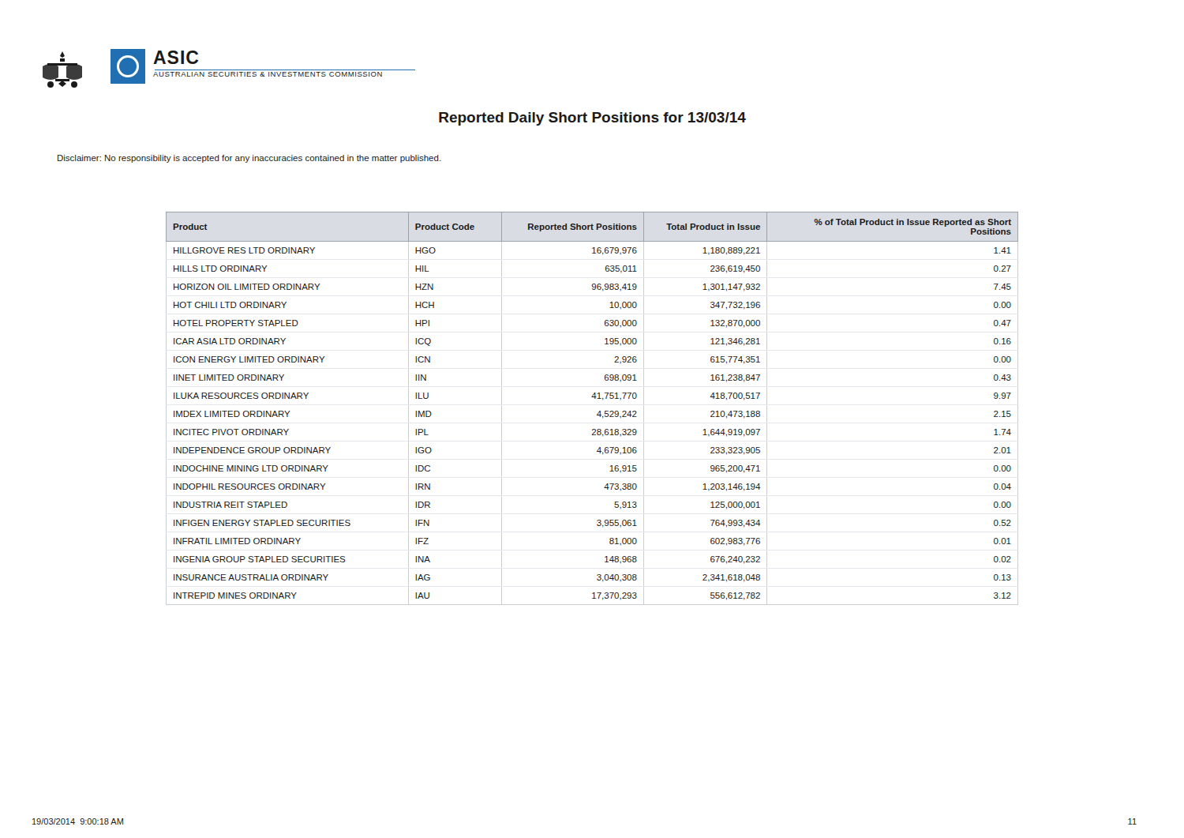ASIC
AUSTRALIAN SECURITIES & INVESTMENTS COMMISSION
Reported Daily Short Positions for 13/03/14
Disclaimer: No responsibility is accepted for any inaccuracies contained in the matter published.
| Product | Product Code | Reported Short Positions | Total Product in Issue | % of Total Product in Issue Reported as Short Positions |
| --- | --- | --- | --- | --- |
| HILLGROVE RES LTD ORDINARY | HGO | 16,679,976 | 1,180,889,221 | 1.41 |
| HILLS LTD ORDINARY | HIL | 635,011 | 236,619,450 | 0.27 |
| HORIZON OIL LIMITED ORDINARY | HZN | 96,983,419 | 1,301,147,932 | 7.45 |
| HOT CHILI LTD ORDINARY | HCH | 10,000 | 347,732,196 | 0.00 |
| HOTEL PROPERTY STAPLED | HPI | 630,000 | 132,870,000 | 0.47 |
| ICAR ASIA LTD ORDINARY | ICQ | 195,000 | 121,346,281 | 0.16 |
| ICON ENERGY LIMITED ORDINARY | ICN | 2,926 | 615,774,351 | 0.00 |
| IINET LIMITED ORDINARY | IIN | 698,091 | 161,238,847 | 0.43 |
| ILUKA RESOURCES ORDINARY | ILU | 41,751,770 | 418,700,517 | 9.97 |
| IMDEX LIMITED ORDINARY | IMD | 4,529,242 | 210,473,188 | 2.15 |
| INCITEC PIVOT ORDINARY | IPL | 28,618,329 | 1,644,919,097 | 1.74 |
| INDEPENDENCE GROUP ORDINARY | IGO | 4,679,106 | 233,323,905 | 2.01 |
| INDOCHINE MINING LTD ORDINARY | IDC | 16,915 | 965,200,471 | 0.00 |
| INDOPHIL RESOURCES ORDINARY | IRN | 473,380 | 1,203,146,194 | 0.04 |
| INDUSTRIA REIT STAPLED | IDR | 5,913 | 125,000,001 | 0.00 |
| INFIGEN ENERGY STAPLED SECURITIES | IFN | 3,955,061 | 764,993,434 | 0.52 |
| INFRATIL LIMITED ORDINARY | IFZ | 81,000 | 602,983,776 | 0.01 |
| INGENIA GROUP STAPLED SECURITIES | INA | 148,968 | 676,240,232 | 0.02 |
| INSURANCE AUSTRALIA ORDINARY | IAG | 3,040,308 | 2,341,618,048 | 0.13 |
| INTREPID MINES ORDINARY | IAU | 17,370,293 | 556,612,782 | 3.12 |
19/03/2014 9:00:18 AM 11